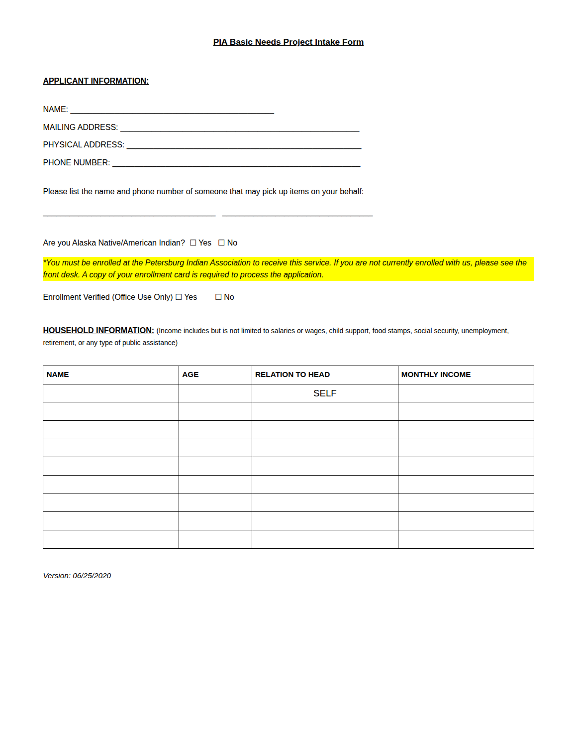PIA Basic Needs Project Intake Form
APPLICANT INFORMATION:
NAME: ______________________________________________
MAILING ADDRESS: ______________________________________________________
PHYSICAL ADDRESS: _____________________________________________________
PHONE NUMBER: ________________________________________________________
Please list the name and phone number of someone that may pick up items on your behalf:
_______________________________________ __________________________________
Are you Alaska Native/American Indian? ☐ Yes ☐ No
*You must be enrolled at the Petersburg Indian Association to receive this service. If you are not currently enrolled with us, please see the front desk. A copy of your enrollment card is required to process the application.
Enrollment Verified (Office Use Only) ☐ Yes ☐ No
HOUSEHOLD INFORMATION: (Income includes but is not limited to salaries or wages, child support, food stamps, social security, unemployment, retirement, or any type of public assistance)
| NAME | AGE | RELATION TO HEAD | MONTHLY INCOME |
| --- | --- | --- | --- |
| | | SELF | |
Version: 06/25/2020